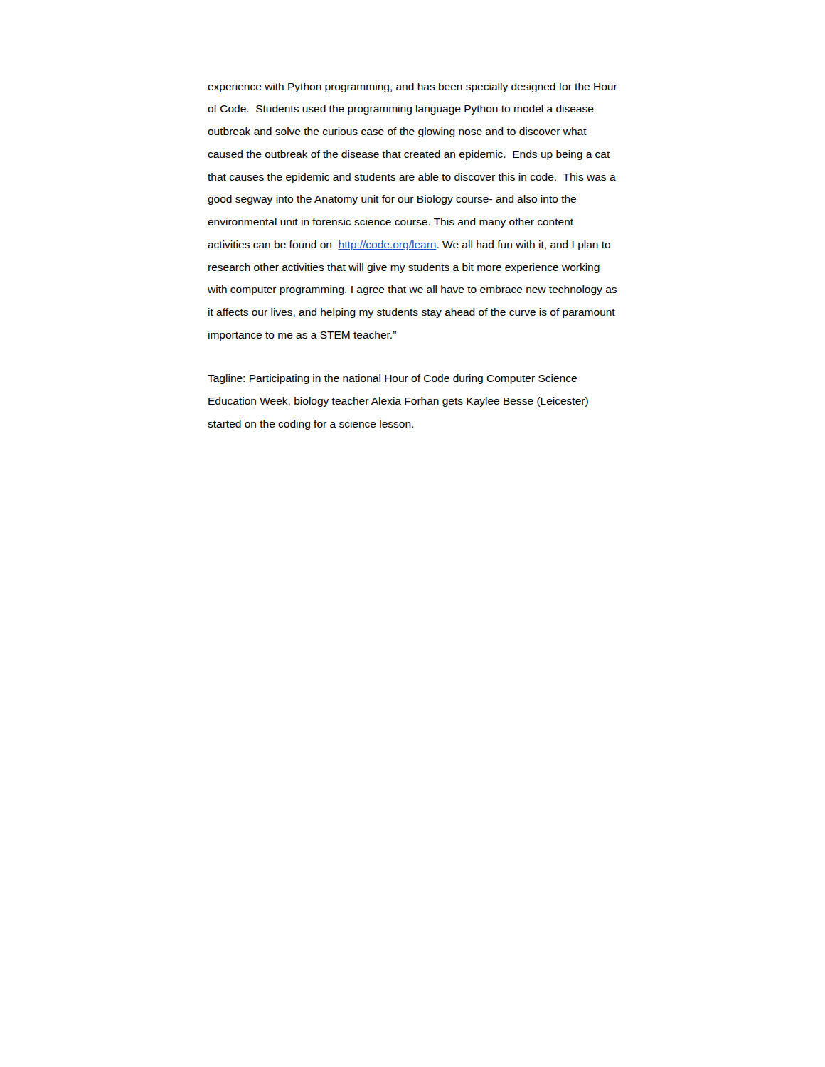experience with Python programming, and has been specially designed for the Hour of Code. Students used the programming language Python to model a disease outbreak and solve the curious case of the glowing nose and to discover what caused the outbreak of the disease that created an epidemic. Ends up being a cat that causes the epidemic and students are able to discover this in code. This was a good segway into the Anatomy unit for our Biology course- and also into the environmental unit in forensic science course. This and many other content activities can be found on http://code.org/learn. We all had fun with it, and I plan to research other activities that will give my students a bit more experience working with computer programming. I agree that we all have to embrace new technology as it affects our lives, and helping my students stay ahead of the curve is of paramount importance to me as a STEM teacher.”
Tagline: Participating in the national Hour of Code during Computer Science Education Week, biology teacher Alexia Forhan gets Kaylee Besse (Leicester) started on the coding for a science lesson.